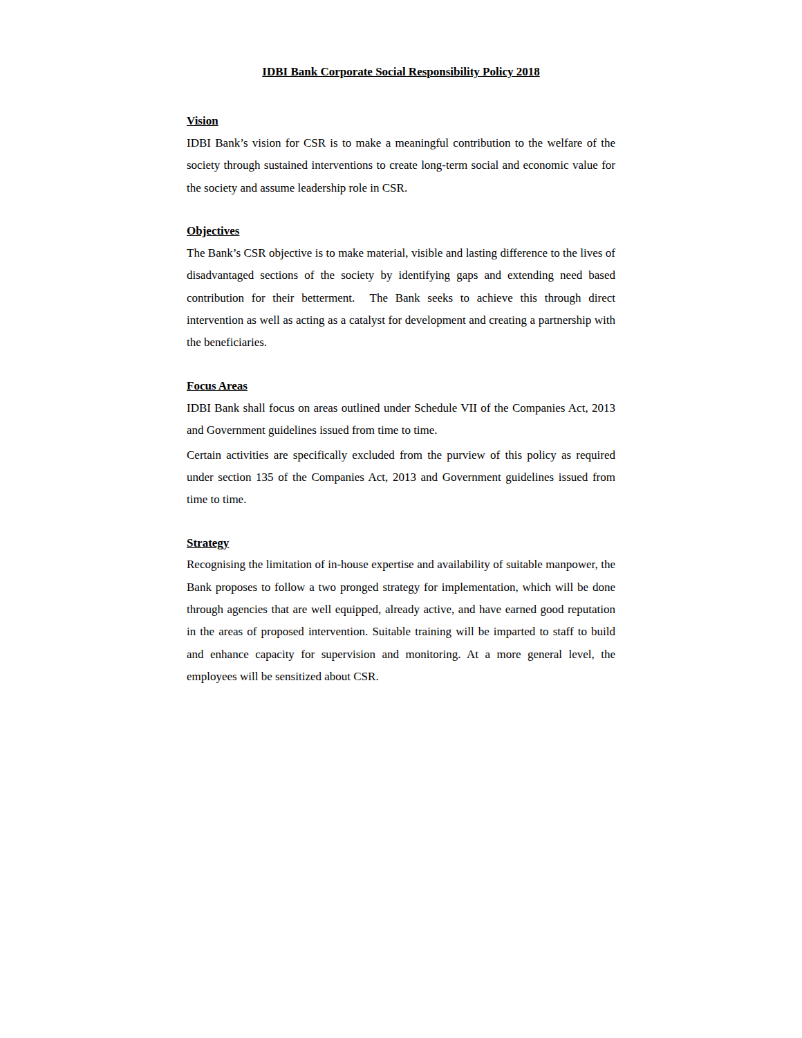IDBI Bank Corporate Social Responsibility Policy 2018
Vision
IDBI Bank’s vision for CSR is to make a meaningful contribution to the welfare of the society through sustained interventions to create long-term social and economic value for the society and assume leadership role in CSR.
Objectives
The Bank’s CSR objective is to make material, visible and lasting difference to the lives of disadvantaged sections of the society by identifying gaps and extending need based contribution for their betterment. The Bank seeks to achieve this through direct intervention as well as acting as a catalyst for development and creating a partnership with the beneficiaries.
Focus Areas
IDBI Bank shall focus on areas outlined under Schedule VII of the Companies Act, 2013 and Government guidelines issued from time to time.
Certain activities are specifically excluded from the purview of this policy as required under section 135 of the Companies Act, 2013 and Government guidelines issued from time to time.
Strategy
Recognising the limitation of in-house expertise and availability of suitable manpower, the Bank proposes to follow a two pronged strategy for implementation, which will be done through agencies that are well equipped, already active, and have earned good reputation in the areas of proposed intervention. Suitable training will be imparted to staff to build and enhance capacity for supervision and monitoring. At a more general level, the employees will be sensitized about CSR.